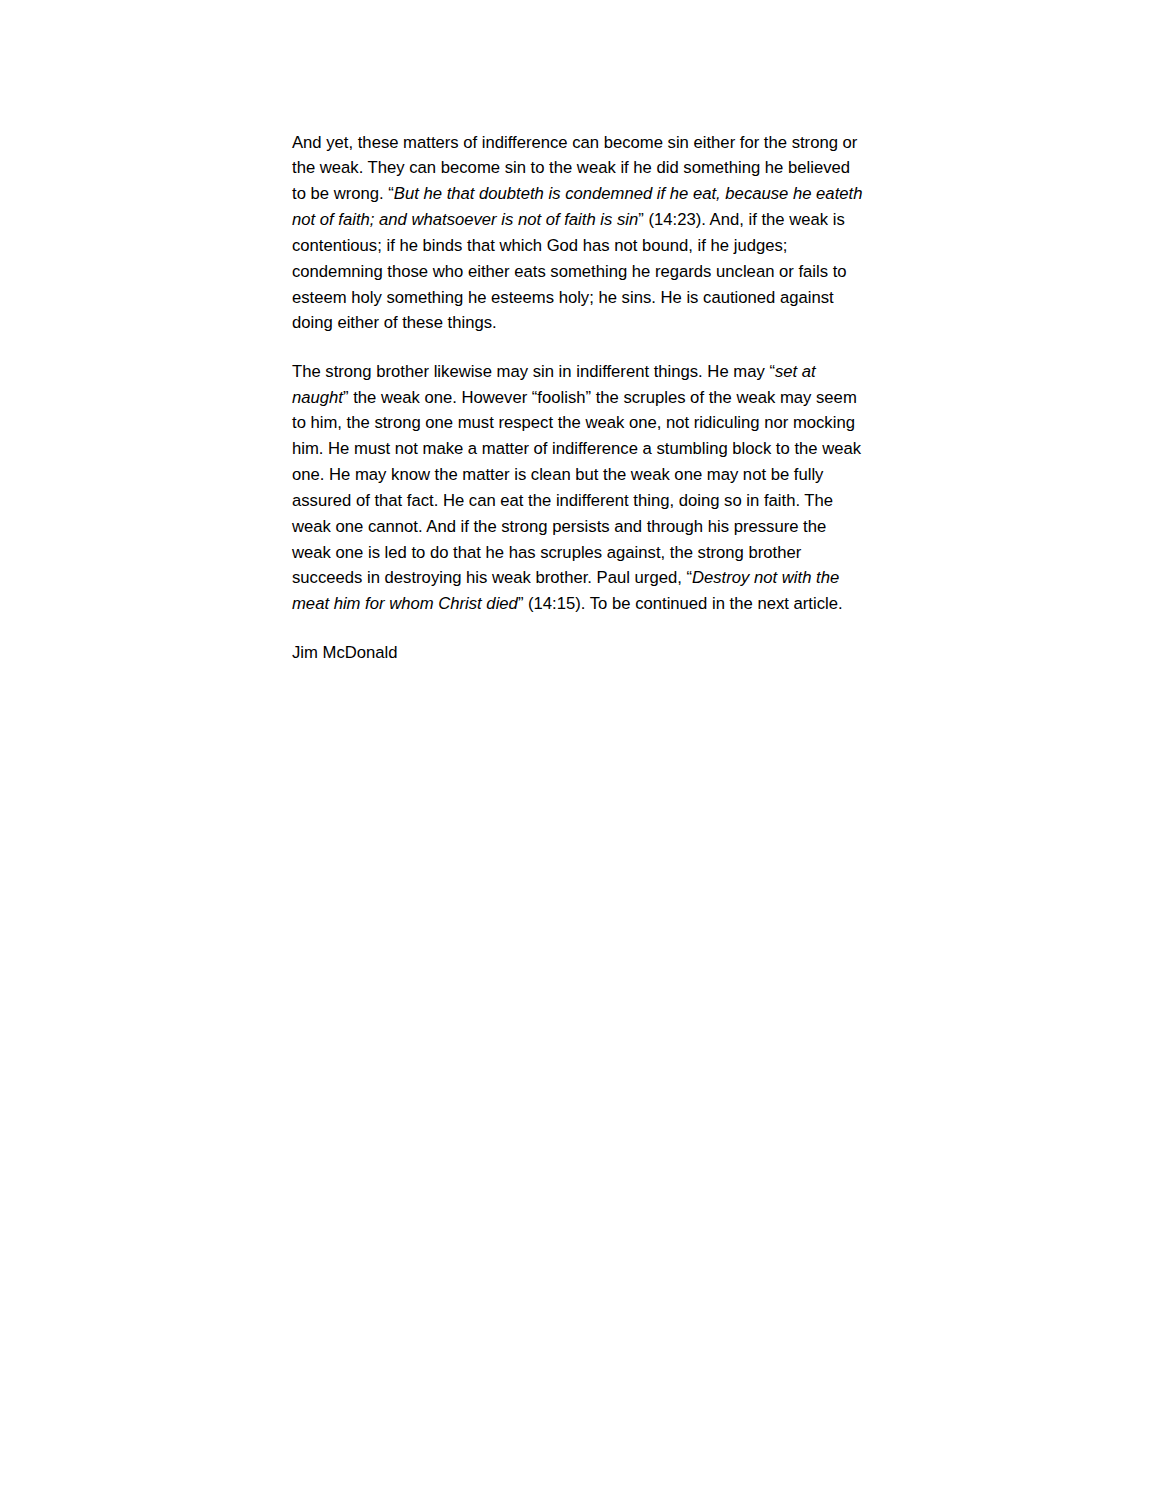And yet, these matters of indifference can become sin either for the strong or the weak. They can become sin to the weak if he did something he believed to be wrong. “But he that doubteth is condemned if he eat, because he eateth not of faith; and whatsoever is not of faith is sin” (14:23). And, if the weak is contentious; if he binds that which God has not bound, if he judges; condemning those who either eats something he regards unclean or fails to esteem holy something he esteems holy; he sins. He is cautioned against doing either of these things.
The strong brother likewise may sin in indifferent things. He may “set at naught” the weak one. However “foolish” the scruples of the weak may seem to him, the strong one must respect the weak one, not ridiculing nor mocking him. He must not make a matter of indifference a stumbling block to the weak one. He may know the matter is clean but the weak one may not be fully assured of that fact. He can eat the indifferent thing, doing so in faith. The weak one cannot. And if the strong persists and through his pressure the weak one is led to do that he has scruples against, the strong brother succeeds in destroying his weak brother. Paul urged, “Destroy not with the meat him for whom Christ died” (14:15). To be continued in the next article.
Jim McDonald